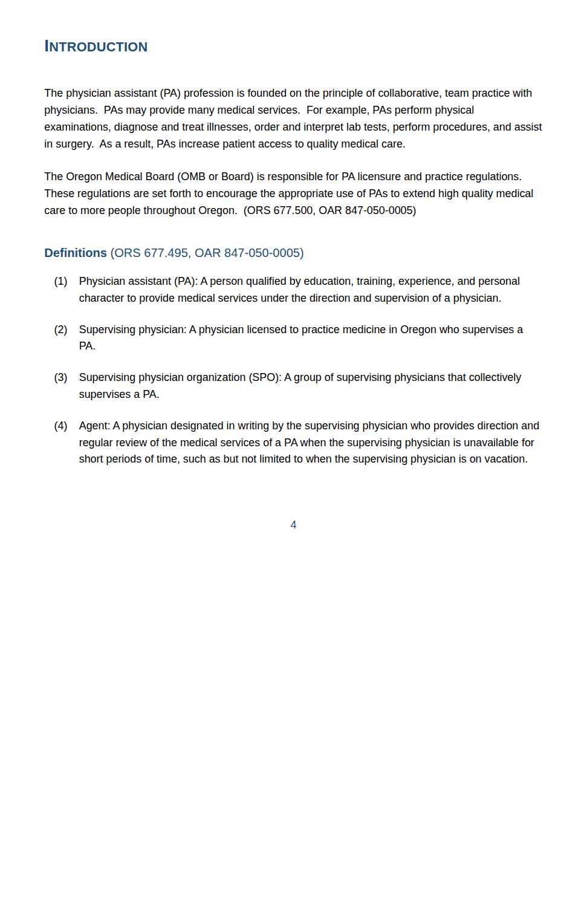INTRODUCTION
The physician assistant (PA) profession is founded on the principle of collaborative, team practice with physicians. PAs may provide many medical services. For example, PAs perform physical examinations, diagnose and treat illnesses, order and interpret lab tests, perform procedures, and assist in surgery. As a result, PAs increase patient access to quality medical care.
The Oregon Medical Board (OMB or Board) is responsible for PA licensure and practice regulations. These regulations are set forth to encourage the appropriate use of PAs to extend high quality medical care to more people throughout Oregon. (ORS 677.500, OAR 847-050-0005)
Definitions (ORS 677.495, OAR 847-050-0005)
Physician assistant (PA): A person qualified by education, training, experience, and personal character to provide medical services under the direction and supervision of a physician.
Supervising physician: A physician licensed to practice medicine in Oregon who supervises a PA.
Supervising physician organization (SPO): A group of supervising physicians that collectively supervises a PA.
Agent: A physician designated in writing by the supervising physician who provides direction and regular review of the medical services of a PA when the supervising physician is unavailable for short periods of time, such as but not limited to when the supervising physician is on vacation.
4